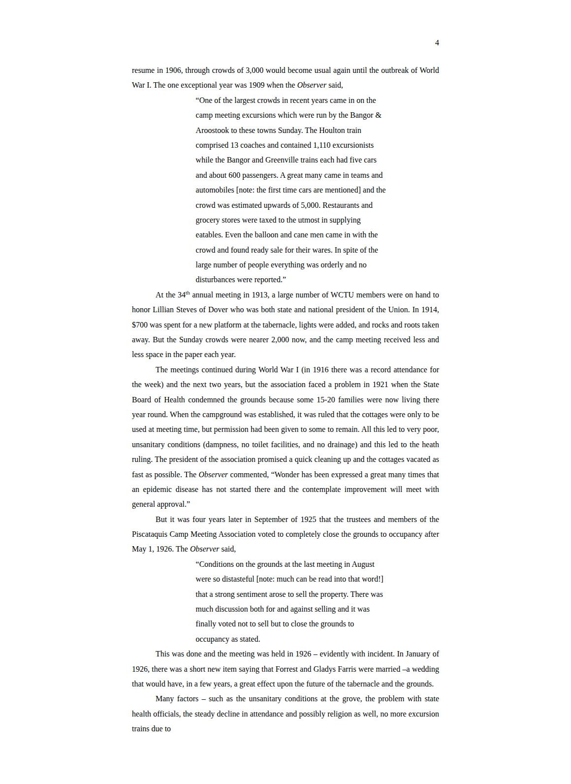4
resume in 1906, through crowds of 3,000 would become usual again until the outbreak of World War I. The one exceptional year was 1909 when the Observer said,
“One of the largest crowds in recent years came in on the camp meeting excursions which were run by the Bangor & Aroostook to these towns Sunday. The Houlton train comprised 13 coaches and contained 1,110 excursionists while the Bangor and Greenville trains each had five cars and about 600 passengers. A great many came in teams and automobiles [note: the first time cars are mentioned] and the crowd was estimated upwards of 5,000. Restaurants and grocery stores were taxed to the utmost in supplying eatables. Even the balloon and cane men came in with the crowd and found ready sale for their wares. In spite of the large number of people everything was orderly and no disturbances were reported.”
At the 34th annual meeting in 1913, a large number of WCTU members were on hand to honor Lillian Steves of Dover who was both state and national president of the Union. In 1914, $700 was spent for a new platform at the tabernacle, lights were added, and rocks and roots taken away. But the Sunday crowds were nearer 2,000 now, and the camp meeting received less and less space in the paper each year.
The meetings continued during World War I (in 1916 there was a record attendance for the week) and the next two years, but the association faced a problem in 1921 when the State Board of Health condemned the grounds because some 15-20 families were now living there year round. When the campground was established, it was ruled that the cottages were only to be used at meeting time, but permission had been given to some to remain. All this led to very poor, unsanitary conditions (dampness, no toilet facilities, and no drainage) and this led to the heath ruling. The president of the association promised a quick cleaning up and the cottages vacated as fast as possible. The Observer commented, “Wonder has been expressed a great many times that an epidemic disease has not started there and the contemplate improvement will meet with general approval.”
But it was four years later in September of 1925 that the trustees and members of the Piscataquis Camp Meeting Association voted to completely close the grounds to occupancy after May 1, 1926. The Observer said,
“Conditions on the grounds at the last meeting in August were so distasteful [note: much can be read into that word!] that a strong sentiment arose to sell the property. There was much discussion both for and against selling and it was finally voted not to sell but to close the grounds to occupancy as stated.
This was done and the meeting was held in 1926 – evidently with incident. In January of 1926, there was a short new item saying that Forrest and Gladys Farris were married –a wedding that would have, in a few years, a great effect upon the future of the tabernacle and the grounds.
Many factors – such as the unsanitary conditions at the grove, the problem with state health officials, the steady decline in attendance and possibly religion as well, no more excursion trains due to